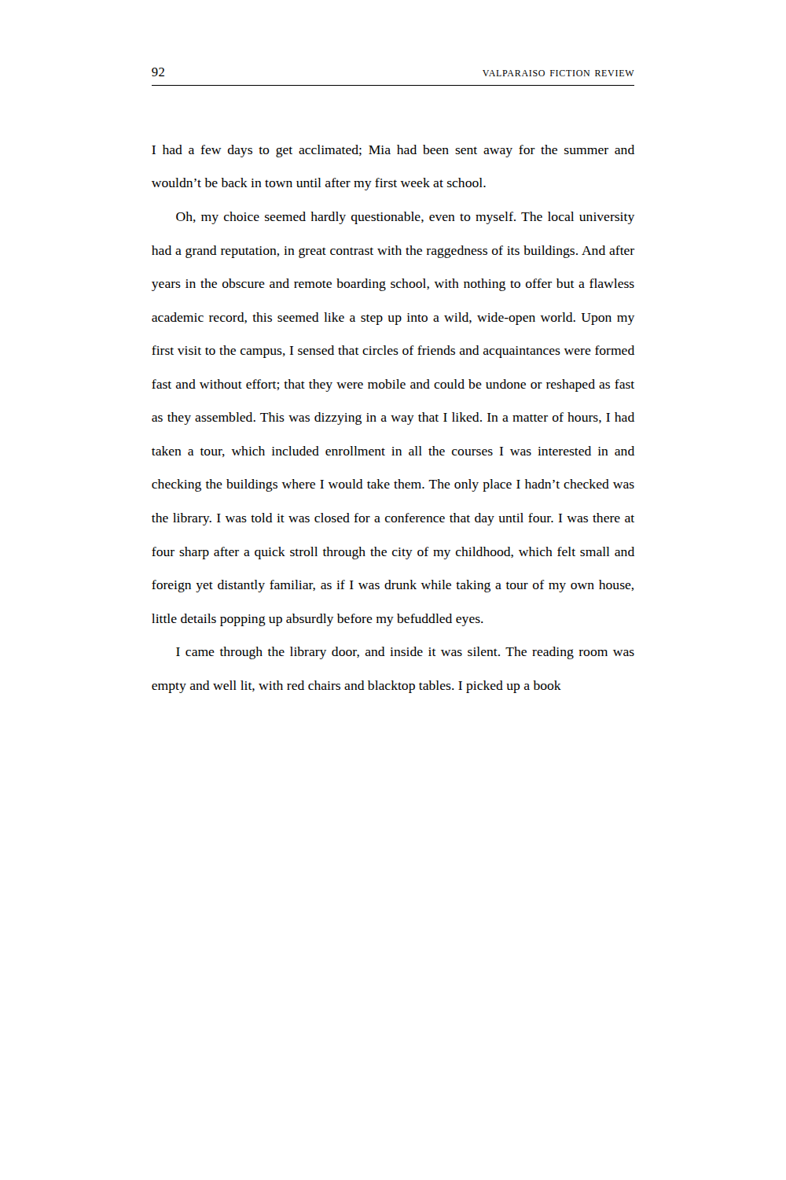92 Valparaiso Fiction Review
I had a few days to get acclimated; Mia had been sent away for the summer and wouldn’t be back in town until after my first week at school.
Oh, my choice seemed hardly questionable, even to myself. The local university had a grand reputation, in great contrast with the raggedness of its buildings. And after years in the obscure and remote boarding school, with nothing to offer but a flawless academic record, this seemed like a step up into a wild, wide-open world. Upon my first visit to the campus, I sensed that circles of friends and acquaintances were formed fast and without effort; that they were mobile and could be undone or reshaped as fast as they assembled. This was dizzying in a way that I liked. In a matter of hours, I had taken a tour, which included enrollment in all the courses I was interested in and checking the buildings where I would take them. The only place I hadn’t checked was the library. I was told it was closed for a conference that day until four. I was there at four sharp after a quick stroll through the city of my childhood, which felt small and foreign yet distantly familiar, as if I was drunk while taking a tour of my own house, little details popping up absurdly before my befuddled eyes.
I came through the library door, and inside it was silent. The reading room was empty and well lit, with red chairs and blacktop tables. I picked up a book